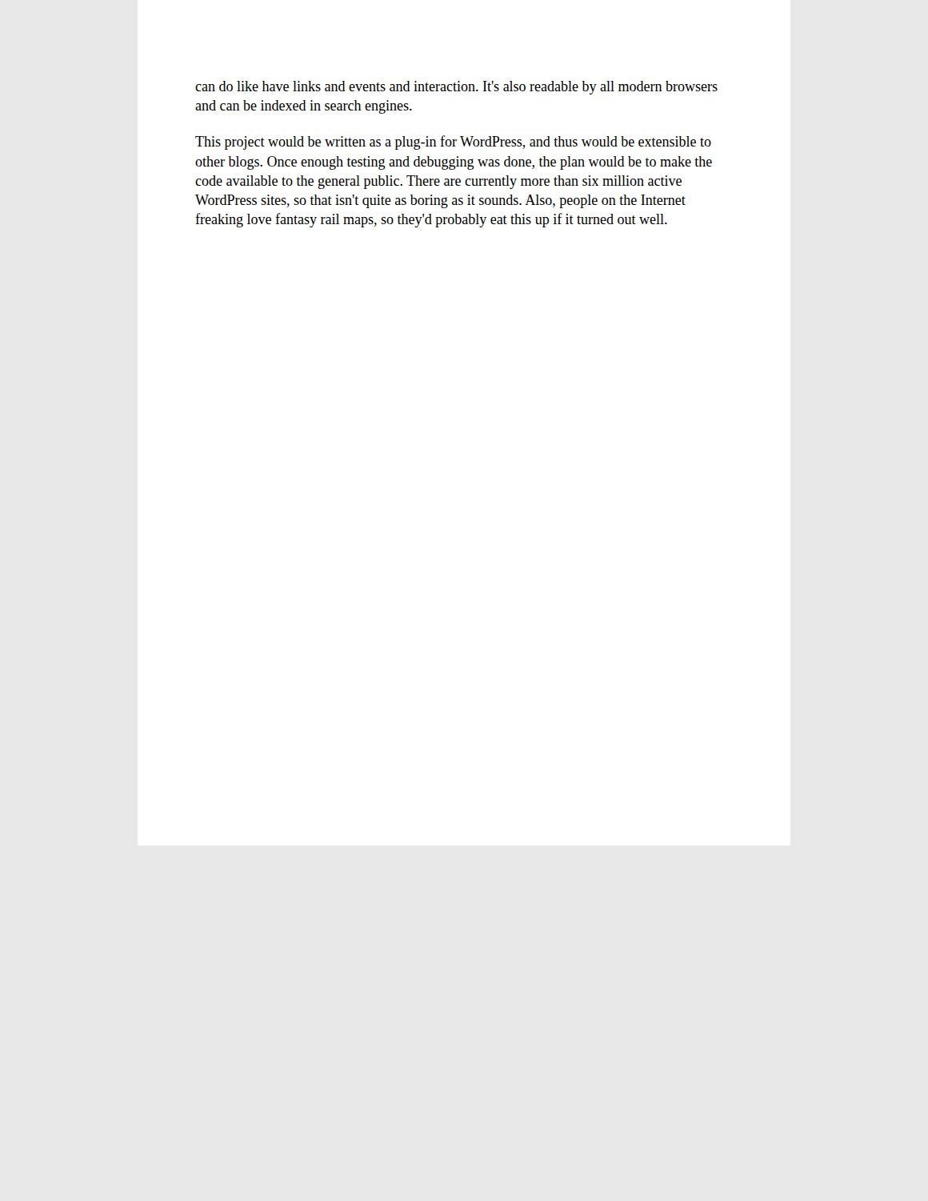can do like have links and events and interaction. It's also readable by all modern browsers and can be indexed in search engines.
This project would be written as a plug-in for WordPress, and thus would be extensible to other blogs. Once enough testing and debugging was done, the plan would be to make the code available to the general public. There are currently more than six million active WordPress sites, so that isn't quite as boring as it sounds. Also, people on the Internet freaking love fantasy rail maps, so they'd probably eat this up if it turned out well.